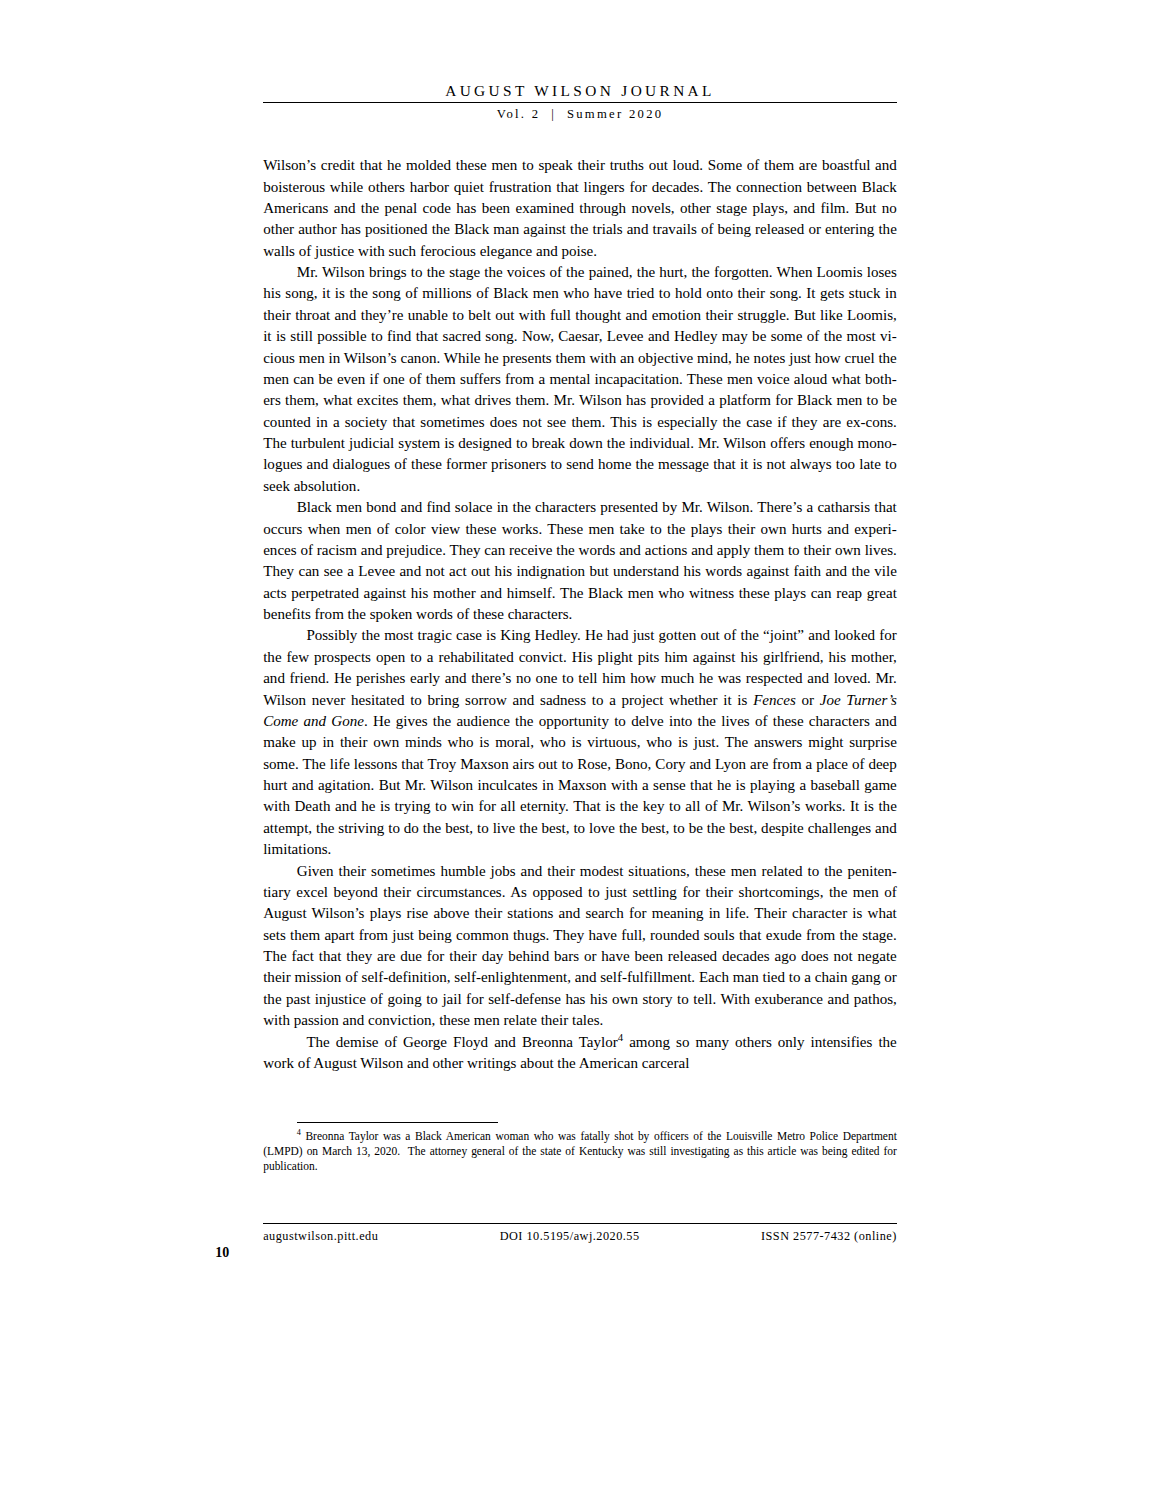August Wilson Journal
Vol. 2 | Summer 2020
Wilson’s credit that he molded these men to speak their truths out loud. Some of them are boastful and boisterous while others harbor quiet frustration that lingers for decades. The connection between Black Americans and the penal code has been examined through novels, other stage plays, and film. But no other author has positioned the Black man against the trials and travails of being released or entering the walls of justice with such ferocious elegance and poise.
Mr. Wilson brings to the stage the voices of the pained, the hurt, the forgotten. When Loomis loses his song, it is the song of millions of Black men who have tried to hold onto their song. It gets stuck in their throat and they’re unable to belt out with full thought and emotion their struggle. But like Loomis, it is still possible to find that sacred song. Now, Caesar, Levee and Hedley may be some of the most vicious men in Wilson’s canon. While he presents them with an objective mind, he notes just how cruel the men can be even if one of them suffers from a mental incapacitation. These men voice aloud what bothers them, what excites them, what drives them. Mr. Wilson has provided a platform for Black men to be counted in a society that sometimes does not see them. This is especially the case if they are ex-cons. The turbulent judicial system is designed to break down the individual. Mr. Wilson offers enough monologues and dialogues of these former prisoners to send home the message that it is not always too late to seek absolution.
Black men bond and find solace in the characters presented by Mr. Wilson. There’s a catharsis that occurs when men of color view these works. These men take to the plays their own hurts and experiences of racism and prejudice. They can receive the words and actions and apply them to their own lives. They can see a Levee and not act out his indignation but understand his words against faith and the vile acts perpetrated against his mother and himself. The Black men who witness these plays can reap great benefits from the spoken words of these characters.
Possibly the most tragic case is King Hedley. He had just gotten out of the “joint” and looked for the few prospects open to a rehabilitated convict. His plight pits him against his girlfriend, his mother, and friend. He perishes early and there’s no one to tell him how much he was respected and loved. Mr. Wilson never hesitated to bring sorrow and sadness to a project whether it is Fences or Joe Turner’s Come and Gone. He gives the audience the opportunity to delve into the lives of these characters and make up in their own minds who is moral, who is virtuous, who is just. The answers might surprise some. The life lessons that Troy Maxson airs out to Rose, Bono, Cory and Lyon are from a place of deep hurt and agitation. But Mr. Wilson inculcates in Maxson with a sense that he is playing a baseball game with Death and he is trying to win for all eternity. That is the key to all of Mr. Wilson’s works. It is the attempt, the striving to do the best, to live the best, to love the best, to be the best, despite challenges and limitations.
Given their sometimes humble jobs and their modest situations, these men related to the penitentiary excel beyond their circumstances. As opposed to just settling for their shortcomings, the men of August Wilson’s plays rise above their stations and search for meaning in life. Their character is what sets them apart from just being common thugs. They have full, rounded souls that exude from the stage. The fact that they are due for their day behind bars or have been released decades ago does not negate their mission of self-definition, self-enlightenment, and self-fulfillment. Each man tied to a chain gang or the past injustice of going to jail for self-defense has his own story to tell. With exuberance and pathos, with passion and conviction, these men relate their tales.
The demise of George Floyd and Breonna Taylor4 among so many others only intensifies the work of August Wilson and other writings about the American carceral
4 Breonna Taylor was a Black American woman who was fatally shot by officers of the Louisville Metro Police Department (LMPD) on March 13, 2020. The attorney general of the state of Kentucky was still investigating as this article was being edited for publication.
augustwilson.pitt.edu DOI 10.5195/awj.2020.55 ISSN 2577-7432 (online)
10